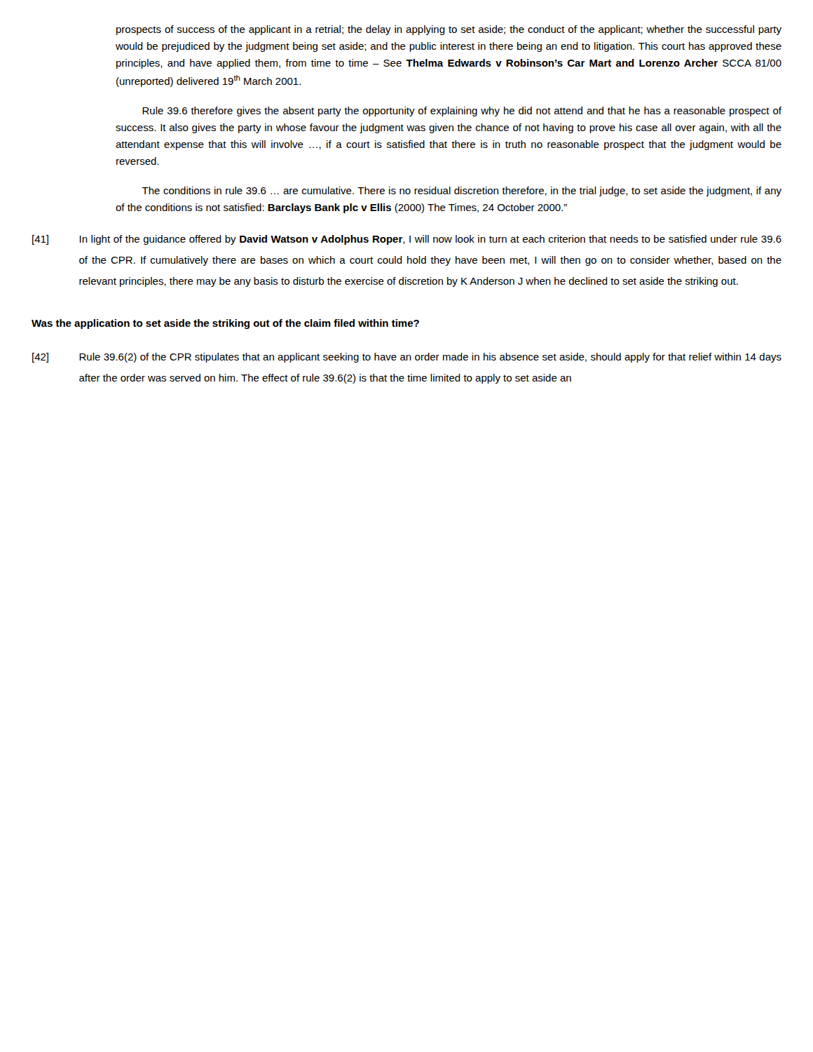prospects of success of the applicant in a retrial; the delay in applying to set aside; the conduct of the applicant; whether the successful party would be prejudiced by the judgment being set aside; and the public interest in there being an end to litigation. This court has approved these principles, and have applied them, from time to time – See Thelma Edwards v Robinson’s Car Mart and Lorenzo Archer SCCA 81/00 (unreported) delivered 19th March 2001.
Rule 39.6 therefore gives the absent party the opportunity of explaining why he did not attend and that he has a reasonable prospect of success. It also gives the party in whose favour the judgment was given the chance of not having to prove his case all over again, with all the attendant expense that this will involve …, if a court is satisfied that there is in truth no reasonable prospect that the judgment would be reversed.
The conditions in rule 39.6 … are cumulative. There is no residual discretion therefore, in the trial judge, to set aside the judgment, if any of the conditions is not satisfied: Barclays Bank plc v Ellis (2000) The Times, 24 October 2000.”
[41]
In light of the guidance offered by David Watson v Adolphus Roper, I will now look in turn at each criterion that needs to be satisfied under rule 39.6 of the CPR. If cumulatively there are bases on which a court could hold they have been met, I will then go on to consider whether, based on the relevant principles, there may be any basis to disturb the exercise of discretion by K Anderson J when he declined to set aside the striking out.
Was the application to set aside the striking out of the claim filed within time?
[42]
Rule 39.6(2) of the CPR stipulates that an applicant seeking to have an order made in his absence set aside, should apply for that relief within 14 days after the order was served on him. The effect of rule 39.6(2) is that the time limited to apply to set aside an